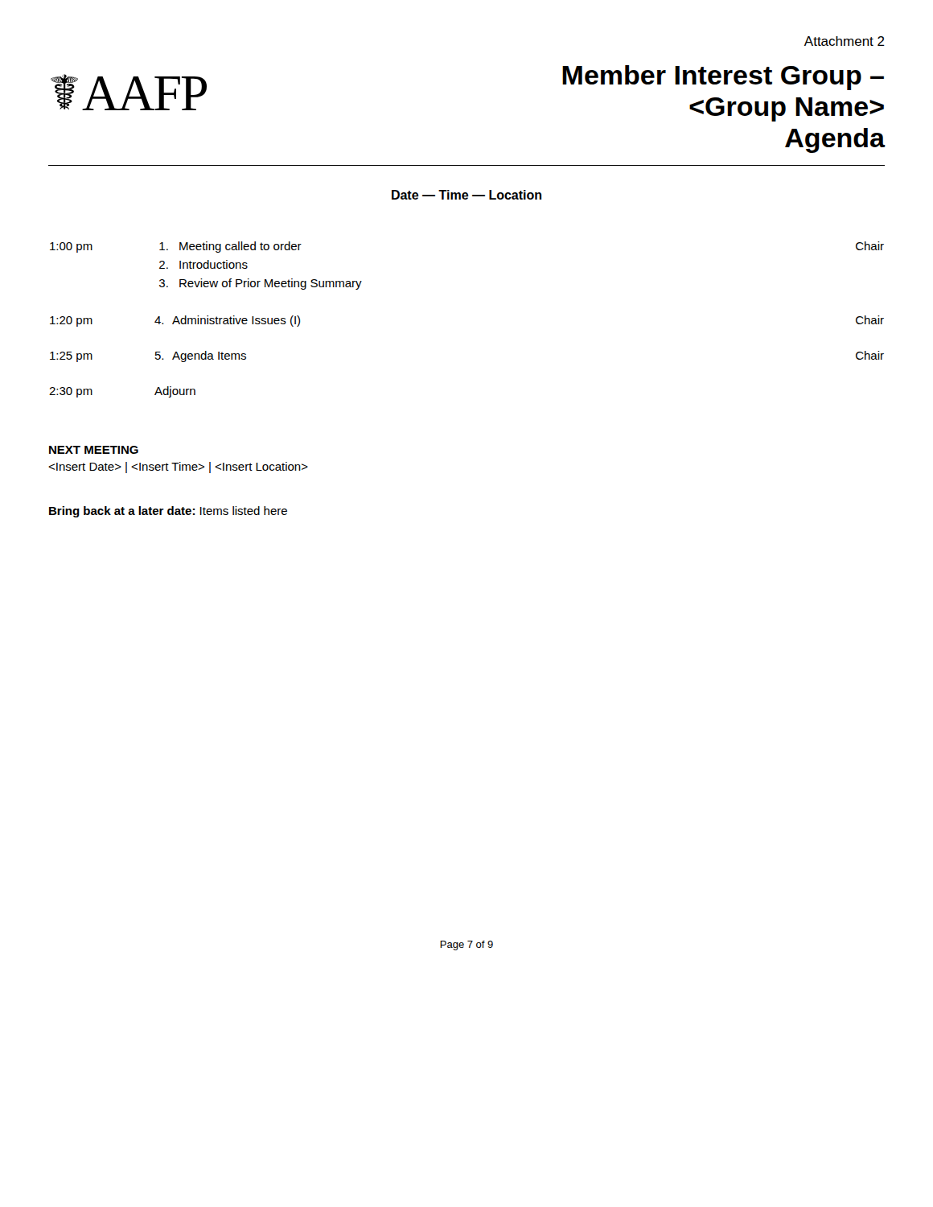Attachment 2
☤AAFP
Member Interest Group –
<Group Name>
Agenda
Date — Time — Location
| 1:00 pm | Meeting called to order Introductions Review of Prior Meeting Summary | Chair |
| 1:20 pm | 4. Administrative Issues (I) | Chair |
| 1:25 pm | 5. Agenda Items | Chair |
| 2:30 pm | Adjourn | |
NEXT MEETING
<Insert Date> | <Insert Time> | <Insert Location>
Bring back at a later date: Items listed here
Page 7 of 9